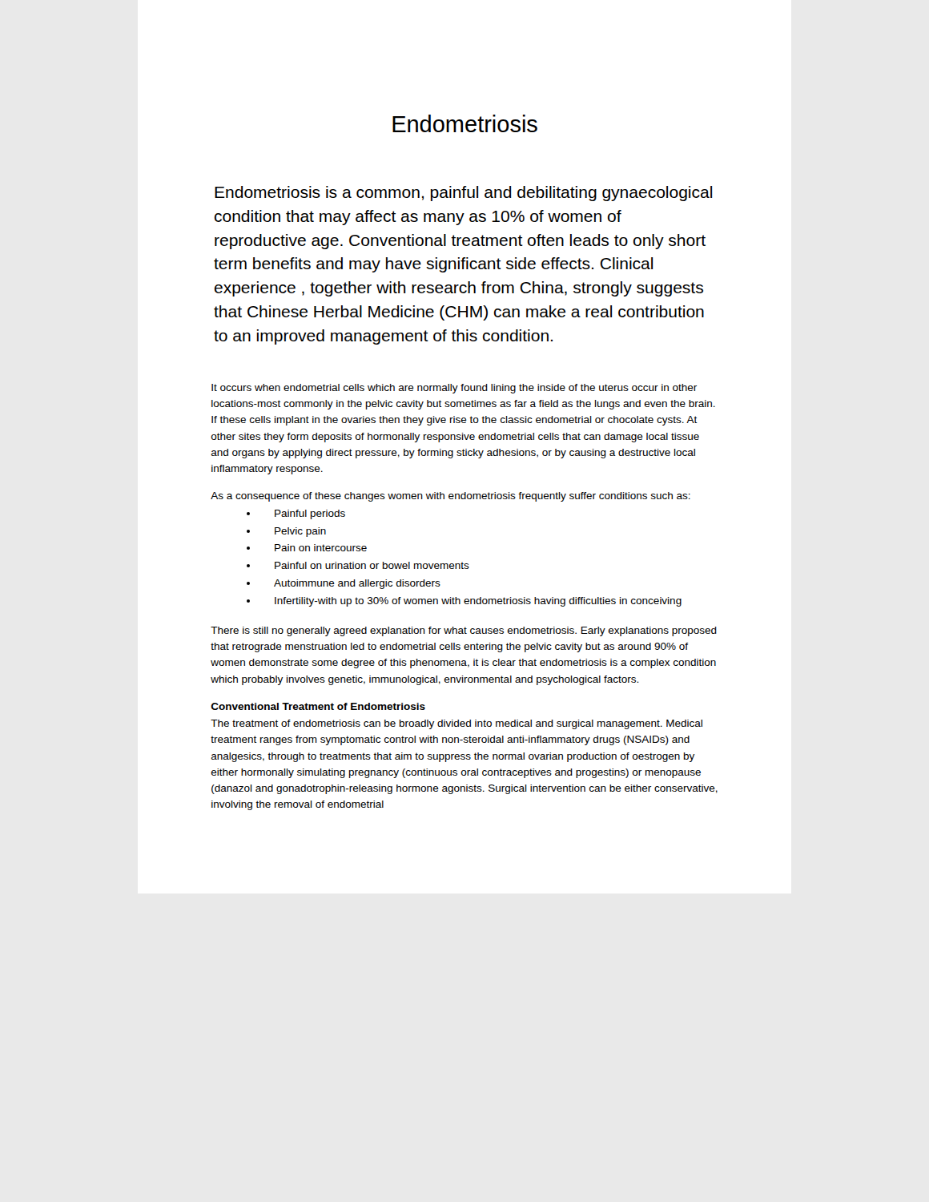Endometriosis
Endometriosis is a common, painful and debilitating gynaecological condition that may affect as many as 10% of women of reproductive age. Conventional treatment often leads to only short term benefits and may have significant side effects. Clinical experience , together with research from China, strongly suggests that Chinese Herbal Medicine (CHM) can make a real contribution to an improved management of this condition.
It occurs when endometrial cells which are normally found lining the inside of the uterus occur in other locations-most commonly in the pelvic cavity but sometimes as far a field as the lungs and even the brain. If these cells implant in the ovaries then they give rise to the classic endometrial or chocolate cysts. At other sites they form deposits of hormonally responsive endometrial cells that can damage local tissue and organs by applying direct pressure, by forming sticky adhesions, or by causing a destructive local inflammatory response.
As a consequence of these changes women with endometriosis frequently suffer conditions such as:
Painful periods
Pelvic pain
Pain on intercourse
Painful on urination or bowel movements
Autoimmune and allergic disorders
Infertility-with up to 30% of women with endometriosis having difficulties in conceiving
There is still no generally agreed explanation for what causes endometriosis. Early explanations proposed that retrograde menstruation led to endometrial cells entering the pelvic cavity but as around 90% of women demonstrate some degree of this phenomena, it is clear that endometriosis is a complex condition which probably involves genetic, immunological, environmental and psychological factors.
Conventional Treatment of Endometriosis
The treatment of endometriosis can be broadly divided into medical and surgical management. Medical treatment ranges from symptomatic control with non-steroidal anti-inflammatory drugs (NSAIDs) and analgesics, through to treatments that aim to suppress the normal ovarian production of oestrogen by either hormonally simulating pregnancy (continuous oral contraceptives and progestins) or menopause (danazol and gonadotrophin-releasing hormone agonists. Surgical intervention can be either conservative, involving the removal of endometrial